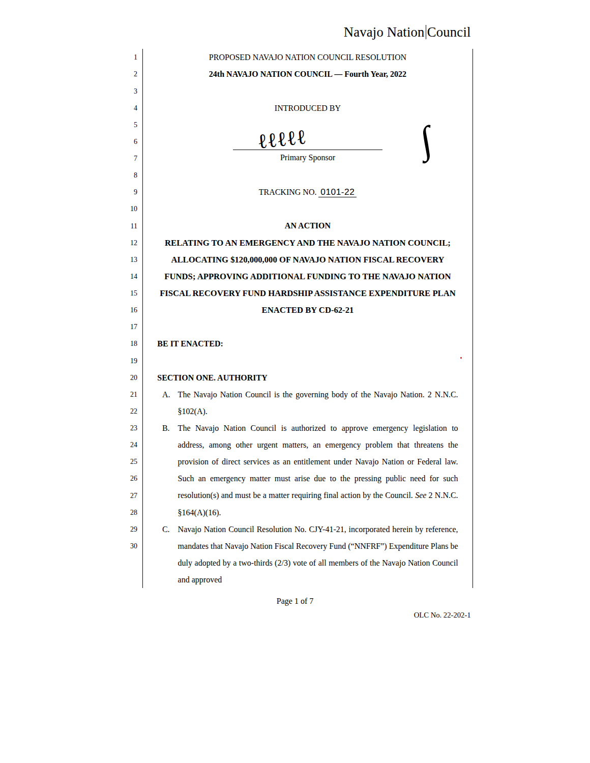Navajo Nation Council
1
2
3
4
5
6
7
8
9
10
11
12
13
14
15
16
17
18
19
20
21
22
23
24
25
26
27
28
29
30
PROPOSED NAVAJO NATION COUNCIL RESOLUTION
24th NAVAJO NATION COUNCIL — Fourth Year, 2022
INTRODUCED BY
∫
ℓℓℓℓℓ
Primary Sponsor
TRACKING NO. 0101-22
AN ACTION
RELATING TO AN EMERGENCY AND THE NAVAJO NATION COUNCIL;
ALLOCATING $120,000,000 OF NAVAJO NATION FISCAL RECOVERY
FUNDS; APPROVING ADDITIONAL FUNDING TO THE NAVAJO NATION
FISCAL RECOVERY FUND HARDSHIP ASSISTANCE EXPENDITURE PLAN
ENACTED BY CD-62-21
BE IT ENACTED:
SECTION ONE. AUTHORITY
A. The Navajo Nation Council is the governing body of the Navajo Nation. 2 N.N.C. §102(A).
B. The Navajo Nation Council is authorized to approve emergency legislation to address, among other urgent matters, an emergency problem that threatens the provision of direct services as an entitlement under Navajo Nation or Federal law. Such an emergency matter must arise due to the pressing public need for such resolution(s) and must be a matter requiring final action by the Council. See 2 N.N.C. §164(A)(16).
C. Navajo Nation Council Resolution No. CJY-41-21, incorporated herein by reference, mandates that Navajo Nation Fiscal Recovery Fund (“NNFRF”) Expenditure Plans be duly adopted by a two-thirds (2/3) vote of all members of the Navajo Nation Council and approved
Page 1 of 7
OLC No. 22-202-1